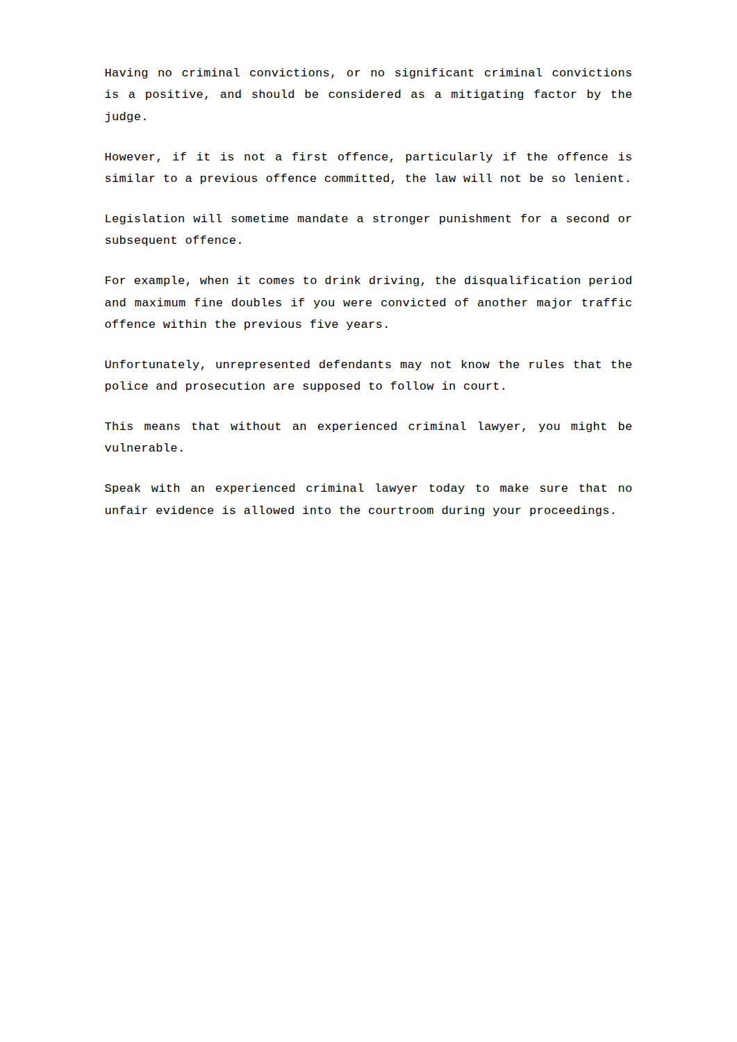Having no criminal convictions, or no significant criminal convictions is a positive, and should be considered as a mitigating factor by the judge.
However, if it is not a first offence, particularly if the offence is similar to a previous offence committed, the law will not be so lenient.
Legislation will sometime mandate a stronger punishment for a second or subsequent offence.
For example, when it comes to drink driving, the disqualification period and maximum fine doubles if you were convicted of another major traffic offence within the previous five years.
Unfortunately, unrepresented defendants may not know the rules that the police and prosecution are supposed to follow in court.
This means that without an experienced criminal lawyer, you might be vulnerable.
Speak with an experienced criminal lawyer today to make sure that no unfair evidence is allowed into the courtroom during your proceedings.